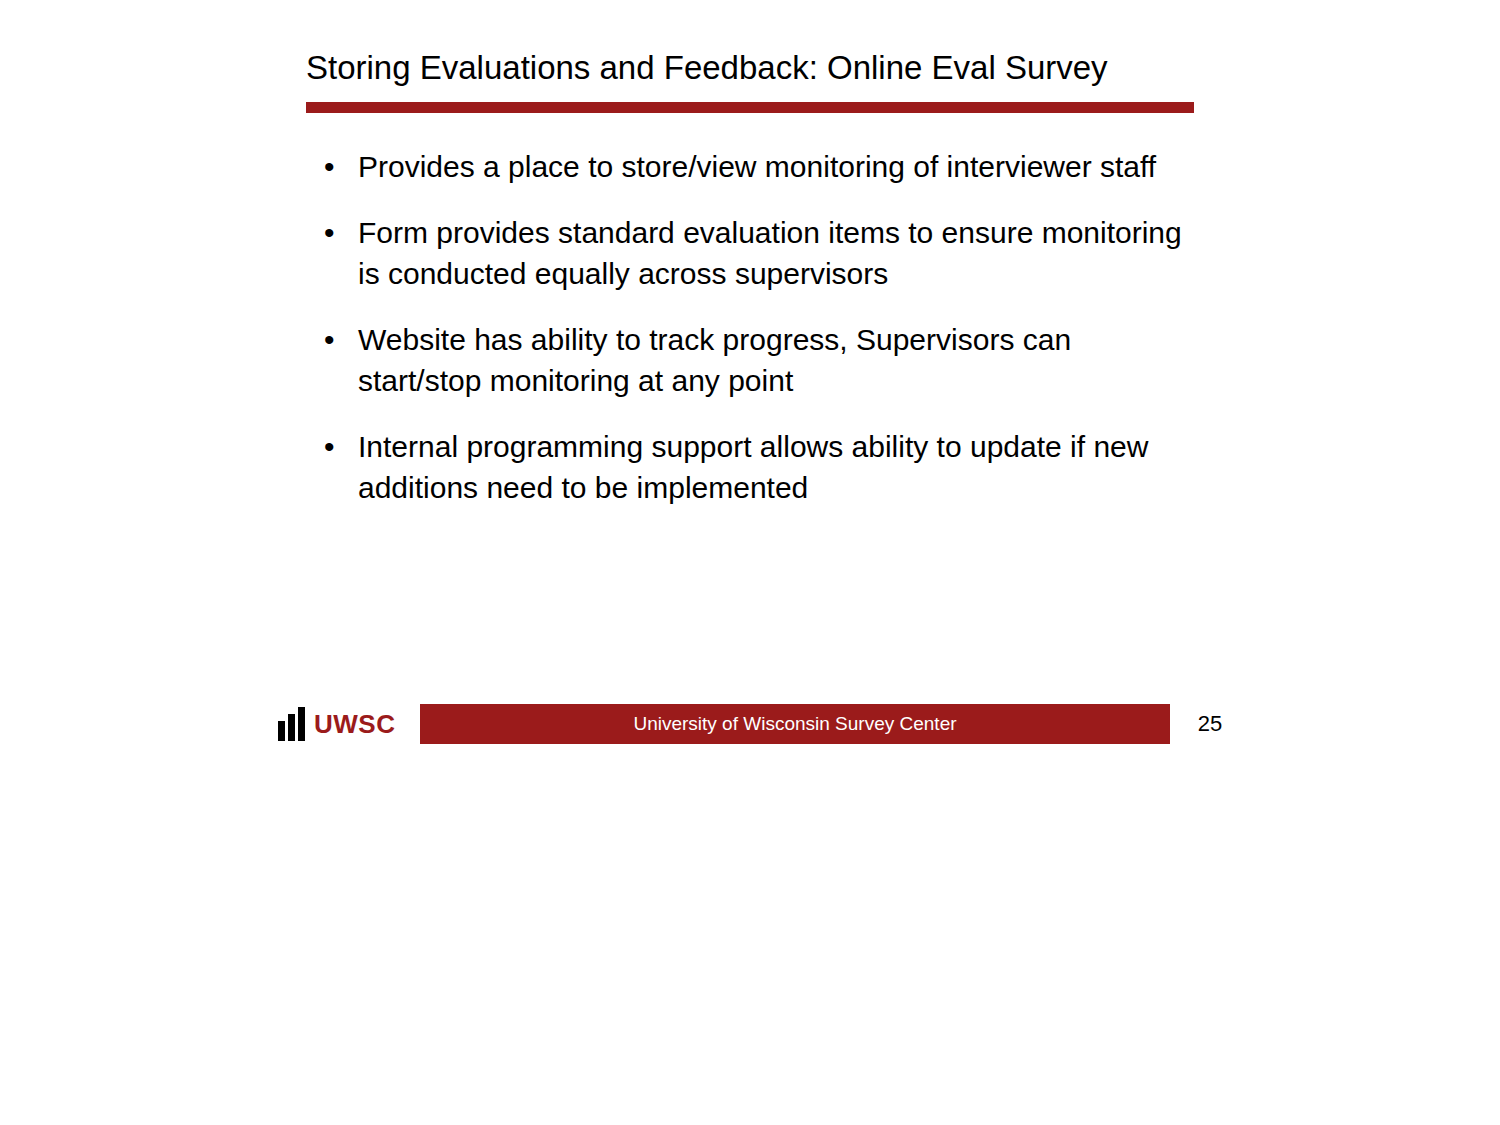Storing Evaluations and Feedback: Online Eval Survey
Provides a place to store/view monitoring of interviewer staff
Form provides standard evaluation items to ensure monitoring is conducted equally across supervisors
Website has ability to track progress, Supervisors can start/stop monitoring at any point
Internal programming support allows ability to update if new additions need to be implemented
UWSC
University of Wisconsin Survey Center
25